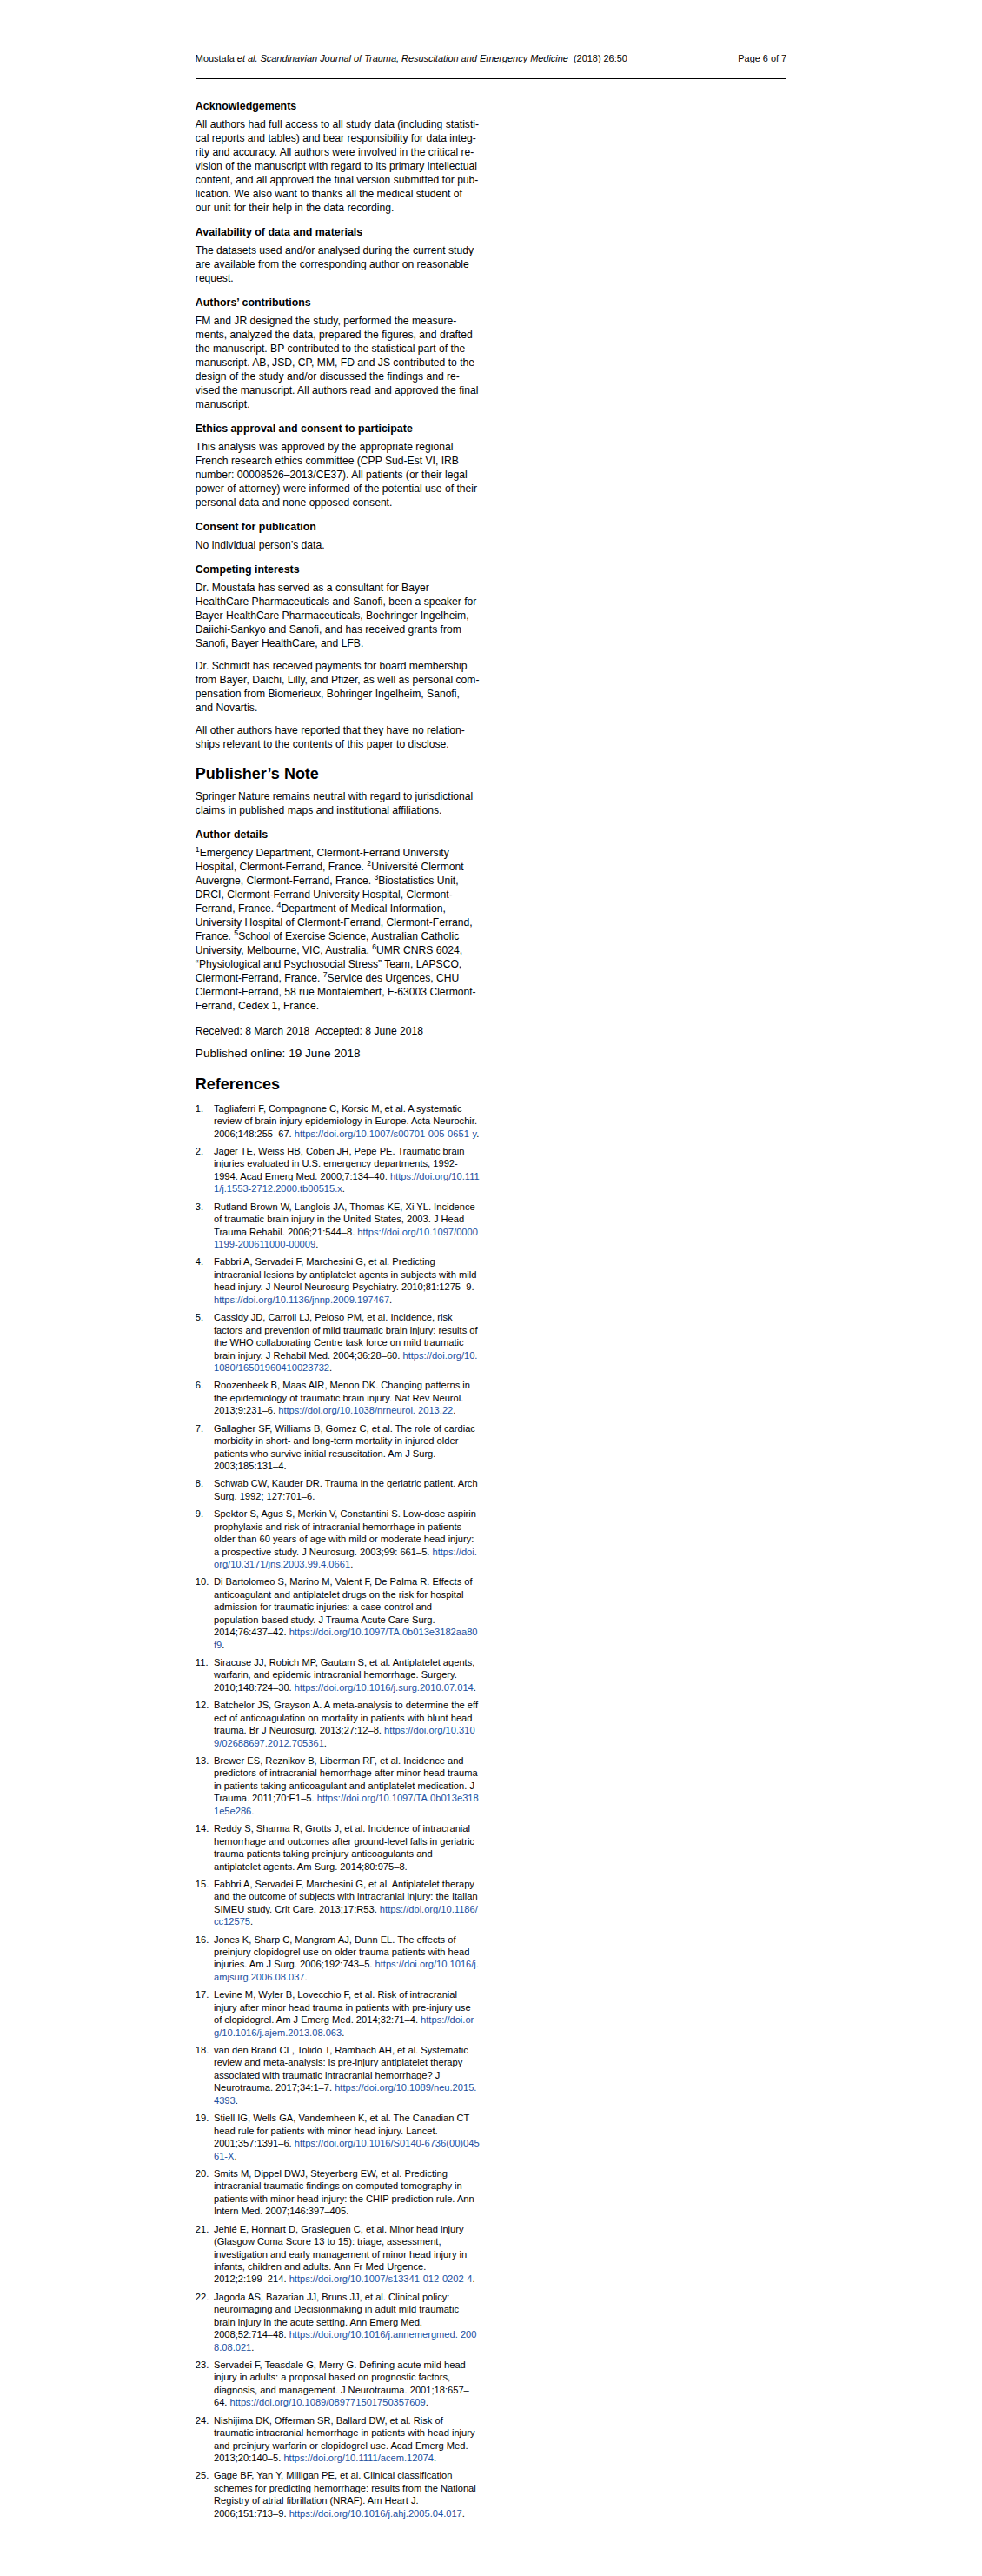Moustafa et al. Scandinavian Journal of Trauma, Resuscitation and Emergency Medicine (2018) 26:50
Page 6 of 7
Acknowledgements
All authors had full access to all study data (including statistical reports and tables) and bear responsibility for data integrity and accuracy. All authors were involved in the critical revision of the manuscript with regard to its primary intellectual content, and all approved the final version submitted for publication. We also want to thanks all the medical student of our unit for their help in the data recording.
Availability of data and materials
The datasets used and/or analysed during the current study are available from the corresponding author on reasonable request.
Authors’ contributions
FM and JR designed the study, performed the measurements, analyzed the data, prepared the figures, and drafted the manuscript. BP contributed to the statistical part of the manuscript. AB, JSD, CP, MM, FD and JS contributed to the design of the study and/or discussed the findings and revised the manuscript. All authors read and approved the final manuscript.
Ethics approval and consent to participate
This analysis was approved by the appropriate regional French research ethics committee (CPP Sud-Est VI, IRB number: 00008526–2013/CE37). All patients (or their legal power of attorney) were informed of the potential use of their personal data and none opposed consent.
Consent for publication
No individual person’s data.
Competing interests
Dr. Moustafa has served as a consultant for Bayer HealthCare Pharmaceuticals and Sanofi, been a speaker for Bayer HealthCare Pharmaceuticals, Boehringer Ingelheim, Daiichi-Sankyo and Sanofi, and has received grants from Sanofi, Bayer HealthCare, and LFB.
Dr. Schmidt has received payments for board membership from Bayer, Daichi, Lilly, and Pfizer, as well as personal compensation from Biomerieux, Bohringer Ingelheim, Sanofi, and Novartis.
All other authors have reported that they have no relationships relevant to the contents of this paper to disclose.
Publisher’s Note
Springer Nature remains neutral with regard to jurisdictional claims in published maps and institutional affiliations.
Author details
1Emergency Department, Clermont-Ferrand University Hospital, Clermont-Ferrand, France. 2Université Clermont Auvergne, Clermont-Ferrand, France. 3Biostatistics Unit, DRCI, Clermont-Ferrand University Hospital, Clermont-Ferrand, France. 4Department of Medical Information, University Hospital of Clermont-Ferrand, Clermont-Ferrand, France. 5School of Exercise Science, Australian Catholic University, Melbourne, VIC, Australia. 6UMR CNRS 6024, “Physiological and Psychosocial Stress” Team, LAPSCO, Clermont-Ferrand, France. 7Service des Urgences, CHU Clermont-Ferrand, 58 rue Montalembert, F-63003 Clermont-Ferrand, Cedex 1, France.
Received: 8 March 2018 Accepted: 8 June 2018
Published online: 19 June 2018
References
Tagliaferri F, Compagnone C, Korsic M, et al. A systematic review of brain injury epidemiology in Europe. Acta Neurochir. 2006;148:255–67. https://doi.org/10.1007/s00701-005-0651-y.
Jager TE, Weiss HB, Coben JH, Pepe PE. Traumatic brain injuries evaluated in U.S. emergency departments, 1992-1994. Acad Emerg Med. 2000;7:134–40. https://doi.org/10.1111/j.1553-2712.2000.tb00515.x.
Rutland-Brown W, Langlois JA, Thomas KE, Xi YL. Incidence of traumatic brain injury in the United States, 2003. J Head Trauma Rehabil. 2006;21:544–8. https://doi.org/10.1097/00001199-200611000-00009.
Fabbri A, Servadei F, Marchesini G, et al. Predicting intracranial lesions by antiplatelet agents in subjects with mild head injury. J Neurol Neurosurg Psychiatry. 2010;81:1275–9. https://doi.org/10.1136/jnnp.2009.197467.
Cassidy JD, Carroll LJ, Peloso PM, et al. Incidence, risk factors and prevention of mild traumatic brain injury: results of the WHO collaborating Centre task force on mild traumatic brain injury. J Rehabil Med. 2004;36:28–60. https://doi.org/10.1080/16501960410023732.
Roozenbeek B, Maas AIR, Menon DK. Changing patterns in the epidemiology of traumatic brain injury. Nat Rev Neurol. 2013;9:231–6. https://doi.org/10.1038/nrneurol. 2013.22.
Gallagher SF, Williams B, Gomez C, et al. The role of cardiac morbidity in short- and long-term mortality in injured older patients who survive initial resuscitation. Am J Surg. 2003;185:131–4.
Schwab CW, Kauder DR. Trauma in the geriatric patient. Arch Surg. 1992; 127:701–6.
Spektor S, Agus S, Merkin V, Constantini S. Low-dose aspirin prophylaxis and risk of intracranial hemorrhage in patients older than 60 years of age with mild or moderate head injury: a prospective study. J Neurosurg. 2003;99: 661–5. https://doi.org/10.3171/jns.2003.99.4.0661.
Di Bartolomeo S, Marino M, Valent F, De Palma R. Effects of anticoagulant and antiplatelet drugs on the risk for hospital admission for traumatic injuries: a case-control and population-based study. J Trauma Acute Care Surg. 2014;76:437–42. https://doi.org/10.1097/TA.0b013e3182aa80f9.
Siracuse JJ, Robich MP, Gautam S, et al. Antiplatelet agents, warfarin, and epidemic intracranial hemorrhage. Surgery. 2010;148:724–30. https://doi.org/10.1016/j.surg.2010.07.014.
Batchelor JS, Grayson A. A meta-analysis to determine the eff ect of anticoagulation on mortality in patients with blunt head trauma. Br J Neurosurg. 2013;27:12–8. https://doi.org/10.3109/02688697.2012.705361.
Brewer ES, Reznikov B, Liberman RF, et al. Incidence and predictors of intracranial hemorrhage after minor head trauma in patients taking anticoagulant and antiplatelet medication. J Trauma. 2011;70:E1–5. https://doi.org/10.1097/TA.0b013e3181e5e286.
Reddy S, Sharma R, Grotts J, et al. Incidence of intracranial hemorrhage and outcomes after ground-level falls in geriatric trauma patients taking preinjury anticoagulants and antiplatelet agents. Am Surg. 2014;80:975–8.
Fabbri A, Servadei F, Marchesini G, et al. Antiplatelet therapy and the outcome of subjects with intracranial injury: the Italian SIMEU study. Crit Care. 2013;17:R53. https://doi.org/10.1186/cc12575.
Jones K, Sharp C, Mangram AJ, Dunn EL. The effects of preinjury clopidogrel use on older trauma patients with head injuries. Am J Surg. 2006;192:743–5. https://doi.org/10.1016/j.amjsurg.2006.08.037.
Levine M, Wyler B, Lovecchio F, et al. Risk of intracranial injury after minor head trauma in patients with pre-injury use of clopidogrel. Am J Emerg Med. 2014;32:71–4. https://doi.org/10.1016/j.ajem.2013.08.063.
van den Brand CL, Tolido T, Rambach AH, et al. Systematic review and meta-analysis: is pre-injury antiplatelet therapy associated with traumatic intracranial hemorrhage? J Neurotrauma. 2017;34:1–7. https://doi.org/10.1089/neu.2015.4393.
Stiell IG, Wells GA, Vandemheen K, et al. The Canadian CT head rule for patients with minor head injury. Lancet. 2001;357:1391–6. https://doi.org/10.1016/S0140-6736(00)04561-X.
Smits M, Dippel DWJ, Steyerberg EW, et al. Predicting intracranial traumatic findings on computed tomography in patients with minor head injury: the CHIP prediction rule. Ann Intern Med. 2007;146:397–405.
Jehlé E, Honnart D, Grasleguen C, et al. Minor head injury (Glasgow Coma Score 13 to 15): triage, assessment, investigation and early management of minor head injury in infants, children and adults. Ann Fr Med Urgence. 2012;2:199–214. https://doi.org/10.1007/s13341-012-0202-4.
Jagoda AS, Bazarian JJ, Bruns JJ, et al. Clinical policy: neuroimaging and Decisionmaking in adult mild traumatic brain injury in the acute setting. Ann Emerg Med. 2008;52:714–48. https://doi.org/10.1016/j.annemergmed. 2008.08.021.
Servadei F, Teasdale G, Merry G. Defining acute mild head injury in adults: a proposal based on prognostic factors, diagnosis, and management. J Neurotrauma. 2001;18:657–64. https://doi.org/10.1089/089771501750357609.
Nishijima DK, Offerman SR, Ballard DW, et al. Risk of traumatic intracranial hemorrhage in patients with head injury and preinjury warfarin or clopidogrel use. Acad Emerg Med. 2013;20:140–5. https://doi.org/10.1111/acem.12074.
Gage BF, Yan Y, Milligan PE, et al. Clinical classification schemes for predicting hemorrhage: results from the National Registry of atrial fibrillation (NRAF). Am Heart J. 2006;151:713–9. https://doi.org/10.1016/j.ahj.2005.04.017.